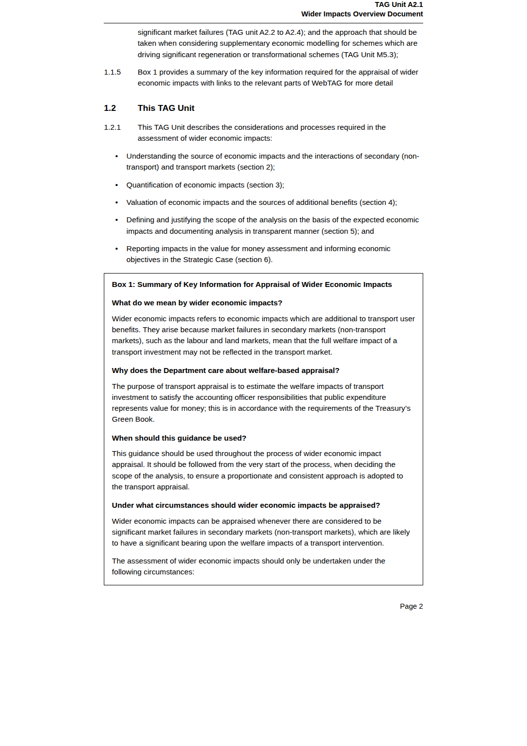TAG Unit A2.1
Wider Impacts Overview Document
significant market failures (TAG unit A2.2 to A2.4); and the approach that should be taken when considering supplementary economic modelling for schemes which are driving significant regeneration or transformational schemes (TAG Unit M5.3);
1.1.5
Box 1 provides a summary of the key information required for the appraisal of wider economic impacts with links to the relevant parts of WebTAG for more detail
1.2 This TAG Unit
1.2.1
This TAG Unit describes the considerations and processes required in the assessment of wider economic impacts:
• Understanding the source of economic impacts and the interactions of secondary (non-transport) and transport markets (section 2);
• Quantification of economic impacts (section 3);
• Valuation of economic impacts and the sources of additional benefits (section 4);
• Defining and justifying the scope of the analysis on the basis of the expected economic impacts and documenting analysis in transparent manner (section 5); and
• Reporting impacts in the value for money assessment and informing economic objectives in the Strategic Case (section 6).
Box 1: Summary of Key Information for Appraisal of Wider Economic Impacts
What do we mean by wider economic impacts?
Wider economic impacts refers to economic impacts which are additional to transport user benefits. They arise because market failures in secondary markets (non-transport markets), such as the labour and land markets, mean that the full welfare impact of a transport investment may not be reflected in the transport market.
Why does the Department care about welfare-based appraisal?
The purpose of transport appraisal is to estimate the welfare impacts of transport investment to satisfy the accounting officer responsibilities that public expenditure represents value for money; this is in accordance with the requirements of the Treasury’s Green Book.
When should this guidance be used?
This guidance should be used throughout the process of wider economic impact appraisal. It should be followed from the very start of the process, when deciding the scope of the analysis, to ensure a proportionate and consistent approach is adopted to the transport appraisal.
Under what circumstances should wider economic impacts be appraised?
Wider economic impacts can be appraised whenever there are considered to be significant market failures in secondary markets (non-transport markets), which are likely to have a significant bearing upon the welfare impacts of a transport intervention.
The assessment of wider economic impacts should only be undertaken under the following circumstances:
Page 2